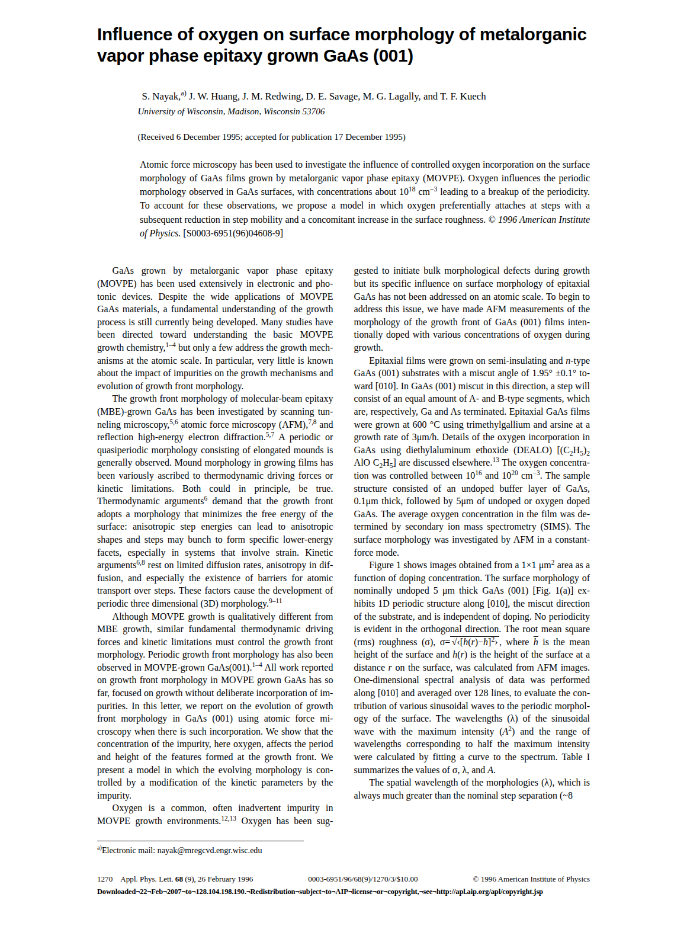Influence of oxygen on surface morphology of metalorganic vapor phase epitaxy grown GaAs (001)
S. Nayak,a) J. W. Huang, J. M. Redwing, D. E. Savage, M. G. Lagally, and T. F. Kuech
University of Wisconsin, Madison, Wisconsin 53706
(Received 6 December 1995; accepted for publication 17 December 1995)
Atomic force microscopy has been used to investigate the influence of controlled oxygen incorporation on the surface morphology of GaAs films grown by metalorganic vapor phase epitaxy (MOVPE). Oxygen influences the periodic morphology observed in GaAs surfaces, with concentrations about 1018 cm−3 leading to a breakup of the periodicity. To account for these observations, we propose a model in which oxygen preferentially attaches at steps with a subsequent reduction in step mobility and a concomitant increase in the surface roughness. © 1996 American Institute of Physics. [S0003-6951(96)04608-9]
GaAs grown by metalorganic vapor phase epitaxy (MOVPE) has been used extensively in electronic and photonic devices. Despite the wide applications of MOVPE GaAs materials, a fundamental understanding of the growth process is still currently being developed. Many studies have been directed toward understanding the basic MOVPE growth chemistry,1–4 but only a few address the growth mechanisms at the atomic scale. In particular, very little is known about the impact of impurities on the growth mechanisms and evolution of growth front morphology.
The growth front morphology of molecular-beam epitaxy (MBE)-grown GaAs has been investigated by scanning tunneling microscopy,5,6 atomic force microscopy (AFM),7,8 and reflection high-energy electron diffraction.5,7 A periodic or quasiperiodic morphology consisting of elongated mounds is generally observed. Mound morphology in growing films has been variously ascribed to thermodynamic driving forces or kinetic limitations. Both could in principle, be true. Thermodynamic arguments6 demand that the growth front adopts a morphology that minimizes the free energy of the surface: anisotropic step energies can lead to anisotropic shapes and steps may bunch to form specific lower-energy facets, especially in systems that involve strain. Kinetic arguments6,8 rest on limited diffusion rates, anisotropy in diffusion, and especially the existence of barriers for atomic transport over steps. These factors cause the development of periodic three dimensional (3D) morphology.9–11
Although MOVPE growth is qualitatively different from MBE growth, similar fundamental thermodynamic driving forces and kinetic limitations must control the growth front morphology. Periodic growth front morphology has also been observed in MOVPE-grown GaAs(001).1–4 All work reported on growth front morphology in MOVPE grown GaAs has so far, focused on growth without deliberate incorporation of impurities. In this letter, we report on the evolution of growth front morphology in GaAs (001) using atomic force microscopy when there is such incorporation. We show that the concentration of the impurity, here oxygen, affects the period and height of the features formed at the growth front. We present a model in which the evolving morphology is controlled by a modification of the kinetic parameters by the impurity.
Oxygen is a common, often inadvertent impurity in MOVPE growth environments.12,13 Oxygen has been suggested to initiate bulk morphological defects during growth but its specific influence on surface morphology of epitaxial GaAs has not been addressed on an atomic scale. To begin to address this issue, we have made AFM measurements of the morphology of the growth front of GaAs (001) films intentionally doped with various concentrations of oxygen during growth.
Epitaxial films were grown on semi-insulating and n-type GaAs (001) substrates with a miscut angle of 1.95° ±0.1° toward [010]. In GaAs (001) miscut in this direction, a step will consist of an equal amount of A- and B-type segments, which are, respectively, Ga and As terminated. Epitaxial GaAs films were grown at 600 °C using trimethylgallium and arsine at a growth rate of 3μm/h. Details of the oxygen incorporation in GaAs using diethylaluminum ethoxide (DEALO) [(C2H5)2 AlO C2H5] are discussed elsewhere.13 The oxygen concentration was controlled between 1016 and 1020 cm−3. The sample structure consisted of an undoped buffer layer of GaAs, 0.1μm thick, followed by 5μm of undoped or oxygen doped GaAs. The average oxygen concentration in the film was determined by secondary ion mass spectrometry (SIMS). The surface morphology was investigated by AFM in a constant-force mode.
Figure 1 shows images obtained from a 1×1 μm2 area as a function of doping concentration. The surface morphology of nominally undoped 5 μm thick GaAs (001) [Fig. 1(a)] exhibits 1D periodic structure along [010], the miscut direction of the substrate, and is independent of doping. No periodicity is evident in the orthogonal direction. The root mean square (rms) roughness (σ), σ=√‹[h(r)−h]2›, where h is the mean height of the surface and h(r) is the height of the surface at a distance r on the surface, was calculated from AFM images. One-dimensional spectral analysis of data was performed along [010] and averaged over 128 lines, to evaluate the contribution of various sinusoidal waves to the periodic morphology of the surface. The wavelengths (λ) of the sinusoidal wave with the maximum intensity (A2) and the range of wavelengths corresponding to half the maximum intensity were calculated by fitting a curve to the spectrum. Table I summarizes the values of σ, λ, and A.
The spatial wavelength of the morphologies (λ), which is always much greater than the nominal step separation (~8
a)Electronic mail: nayak@mregcvd.engr.wisc.edu
1270 Appl. Phys. Lett. 68 (9), 26 February 1996 0003-6951/96/68(9)/1270/3/$10.00 © 1996 American Institute of Physics
Downloaded¬22¬Feb¬2007¬to¬128.104.198.190.¬Redistribution¬subject¬to¬AIP¬license¬or¬copyright,¬see¬http://apl.aip.org/apl/copyright.jsp